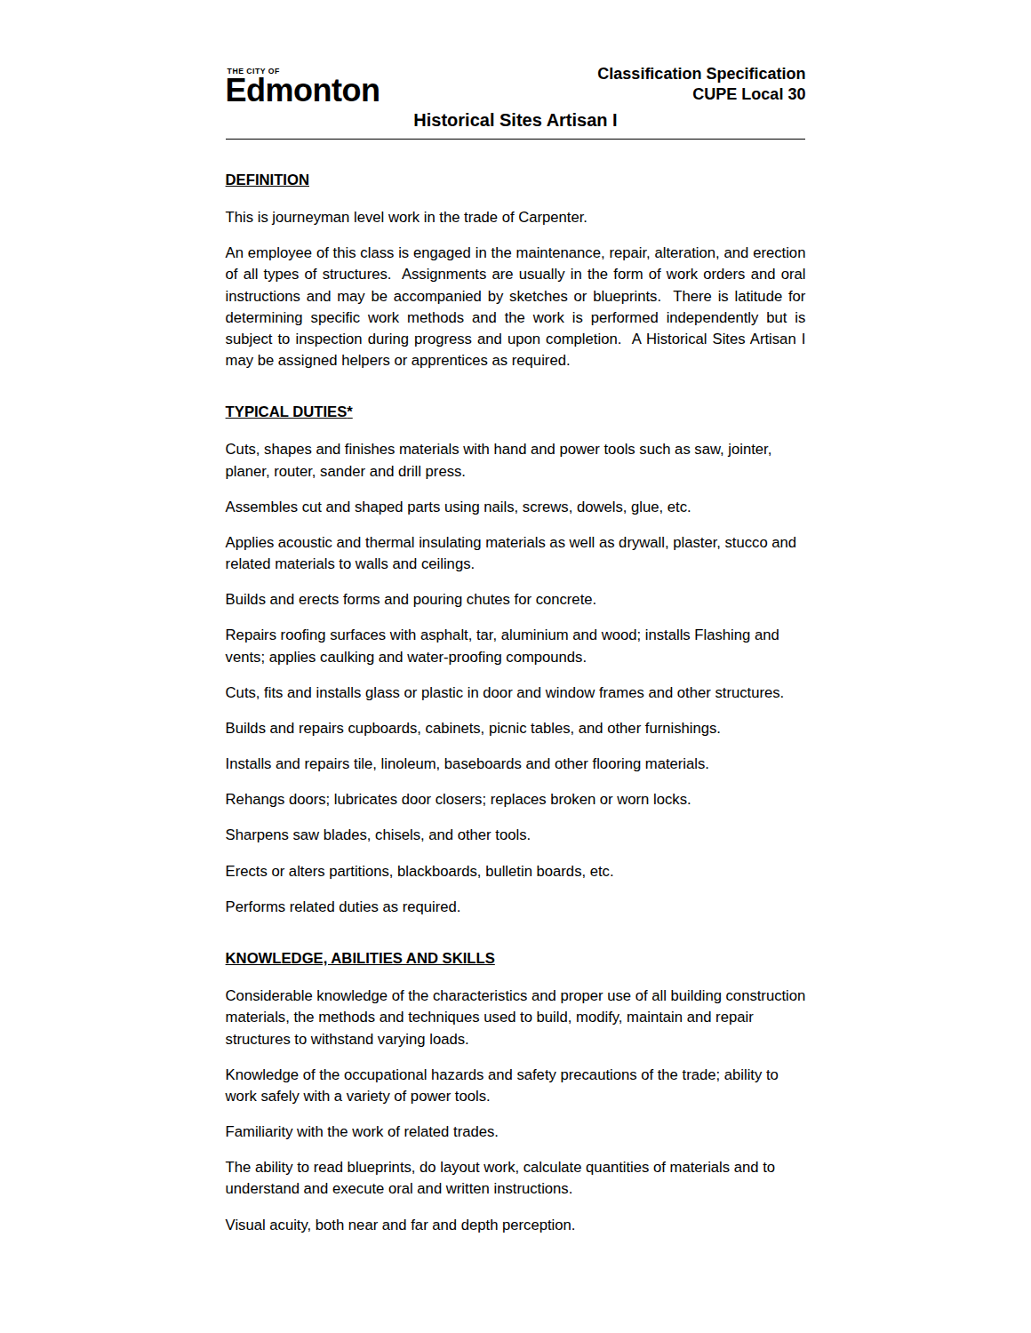THE CITY OF
Edmonton
Classification Specification
CUPE Local 30
Historical Sites Artisan I
DEFINITION
This is journeyman level work in the trade of Carpenter.
An employee of this class is engaged in the maintenance, repair, alteration, and erection of all types of structures. Assignments are usually in the form of work orders and oral instructions and may be accompanied by sketches or blueprints. There is latitude for determining specific work methods and the work is performed independently but is subject to inspection during progress and upon completion. A Historical Sites Artisan I may be assigned helpers or apprentices as required.
TYPICAL DUTIES*
Cuts, shapes and finishes materials with hand and power tools such as saw, jointer, planer, router, sander and drill press.
Assembles cut and shaped parts using nails, screws, dowels, glue, etc.
Applies acoustic and thermal insulating materials as well as drywall, plaster, stucco and related materials to walls and ceilings.
Builds and erects forms and pouring chutes for concrete.
Repairs roofing surfaces with asphalt, tar, aluminium and wood; installs Flashing and vents; applies caulking and water-proofing compounds.
Cuts, fits and installs glass or plastic in door and window frames and other structures.
Builds and repairs cupboards, cabinets, picnic tables, and other furnishings.
Installs and repairs tile, linoleum, baseboards and other flooring materials.
Rehangs doors; lubricates door closers; replaces broken or worn locks.
Sharpens saw blades, chisels, and other tools.
Erects or alters partitions, blackboards, bulletin boards, etc.
Performs related duties as required.
KNOWLEDGE, ABILITIES AND SKILLS
Considerable knowledge of the characteristics and proper use of all building construction materials, the methods and techniques used to build, modify, maintain and repair structures to withstand varying loads.
Knowledge of the occupational hazards and safety precautions of the trade; ability to work safely with a variety of power tools.
Familiarity with the work of related trades.
The ability to read blueprints, do layout work, calculate quantities of materials and to understand and execute oral and written instructions.
Visual acuity, both near and far and depth perception.